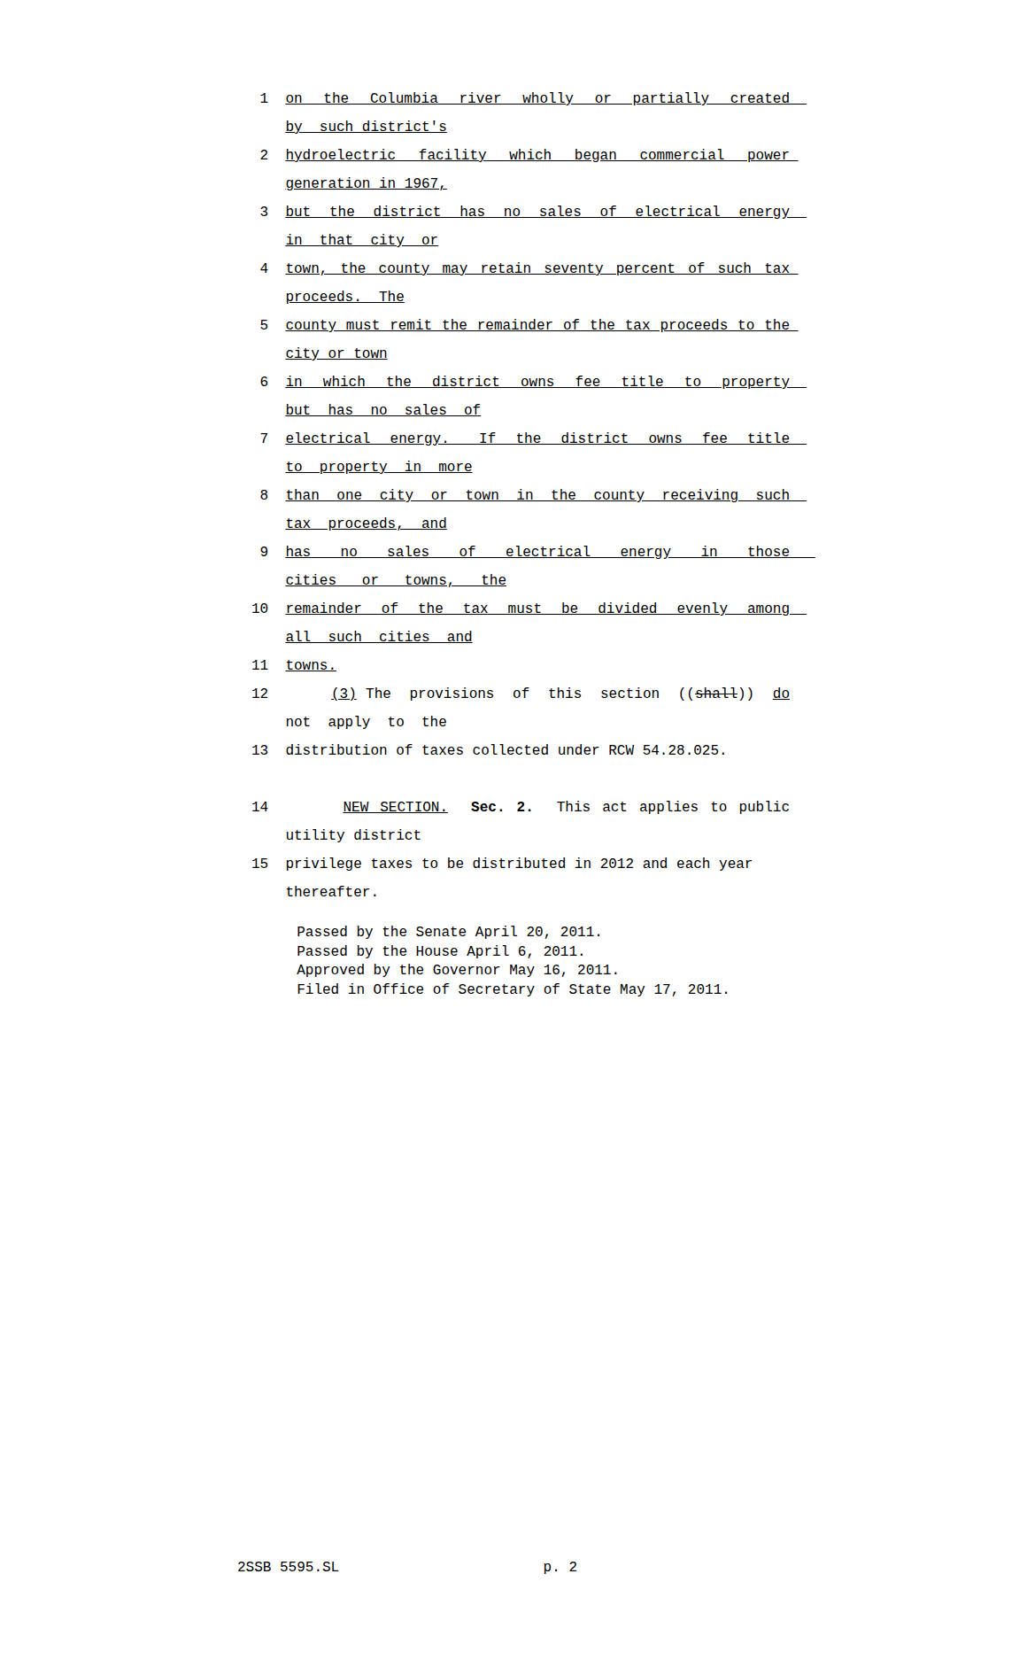1 on the Columbia river wholly or partially created by such district's
2 hydroelectric facility which began commercial power generation in 1967,
3 but the district has no sales of electrical energy in that city or
4 town, the county may retain seventy percent of such tax proceeds. The
5 county must remit the remainder of the tax proceeds to the city or town
6 in which the district owns fee title to property but has no sales of
7 electrical energy. If the district owns fee title to property in more
8 than one city or town in the county receiving such tax proceeds, and
9 has no sales of electrical energy in those cities or towns, the
10 remainder of the tax must be divided evenly among all such cities and
11 towns.
12 (3) The provisions of this section ((shall)) do not apply to the
13 distribution of taxes collected under RCW 54.28.025.
14 NEW SECTION. Sec. 2. This act applies to public utility district
15 privilege taxes to be distributed in 2012 and each year thereafter.
Passed by the Senate April 20, 2011.
Passed by the House April 6, 2011.
Approved by the Governor May 16, 2011.
Filed in Office of Secretary of State May 17, 2011.
2SSB 5595.SL
p. 2